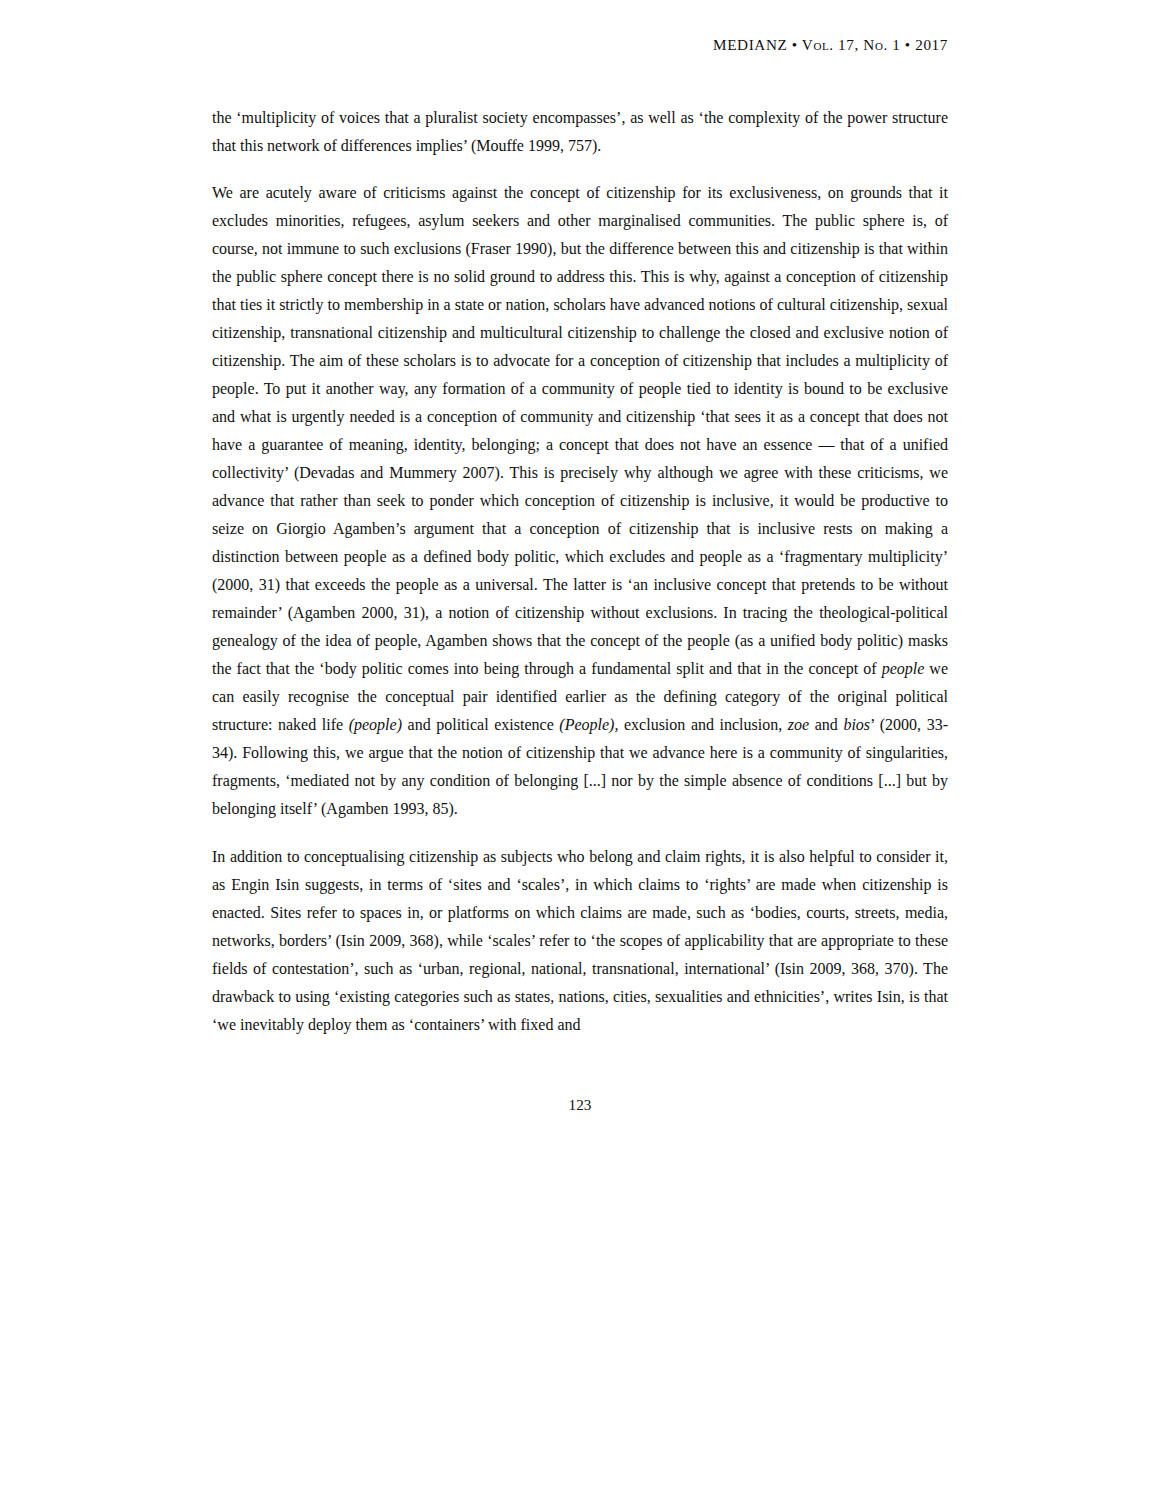MEDIANZ • Vol. 17, No. 1 • 2017
the ‘multiplicity of voices that a pluralist society encompasses’, as well as ‘the complexity of the power structure that this network of differences implies’ (Mouffe 1999, 757).
We are acutely aware of criticisms against the concept of citizenship for its exclusiveness, on grounds that it excludes minorities, refugees, asylum seekers and other marginalised communities. The public sphere is, of course, not immune to such exclusions (Fraser 1990), but the difference between this and citizenship is that within the public sphere concept there is no solid ground to address this. This is why, against a conception of citizenship that ties it strictly to membership in a state or nation, scholars have advanced notions of cultural citizenship, sexual citizenship, transnational citizenship and multicultural citizenship to challenge the closed and exclusive notion of citizenship. The aim of these scholars is to advocate for a conception of citizenship that includes a multiplicity of people. To put it another way, any formation of a community of people tied to identity is bound to be exclusive and what is urgently needed is a conception of community and citizenship ‘that sees it as a concept that does not have a guarantee of meaning, identity, belonging; a concept that does not have an essence — that of a unified collectivity’ (Devadas and Mummery 2007). This is precisely why although we agree with these criticisms, we advance that rather than seek to ponder which conception of citizenship is inclusive, it would be productive to seize on Giorgio Agamben’s argument that a conception of citizenship that is inclusive rests on making a distinction between people as a defined body politic, which excludes and people as a ‘fragmentary multiplicity’ (2000, 31) that exceeds the people as a universal. The latter is ‘an inclusive concept that pretends to be without remainder’ (Agamben 2000, 31), a notion of citizenship without exclusions. In tracing the theological-political genealogy of the idea of people, Agamben shows that the concept of the people (as a unified body politic) masks the fact that the ‘body politic comes into being through a fundamental split and that in the concept of people we can easily recognise the conceptual pair identified earlier as the defining category of the original political structure: naked life (people) and political existence (People), exclusion and inclusion, zoe and bios’ (2000, 33-34). Following this, we argue that the notion of citizenship that we advance here is a community of singularities, fragments, ‘mediated not by any condition of belonging [...] nor by the simple absence of conditions [...] but by belonging itself’ (Agamben 1993, 85).
In addition to conceptualising citizenship as subjects who belong and claim rights, it is also helpful to consider it, as Engin Isin suggests, in terms of ‘sites and ‘scales’, in which claims to ‘rights’ are made when citizenship is enacted. Sites refer to spaces in, or platforms on which claims are made, such as ‘bodies, courts, streets, media, networks, borders’ (Isin 2009, 368), while ‘scales’ refer to ‘the scopes of applicability that are appropriate to these fields of contestation’, such as ‘urban, regional, national, transnational, international’ (Isin 2009, 368, 370). The drawback to using ‘existing categories such as states, nations, cities, sexualities and ethnicities’, writes Isin, is that ‘we inevitably deploy them as ‘containers’ with fixed and
123